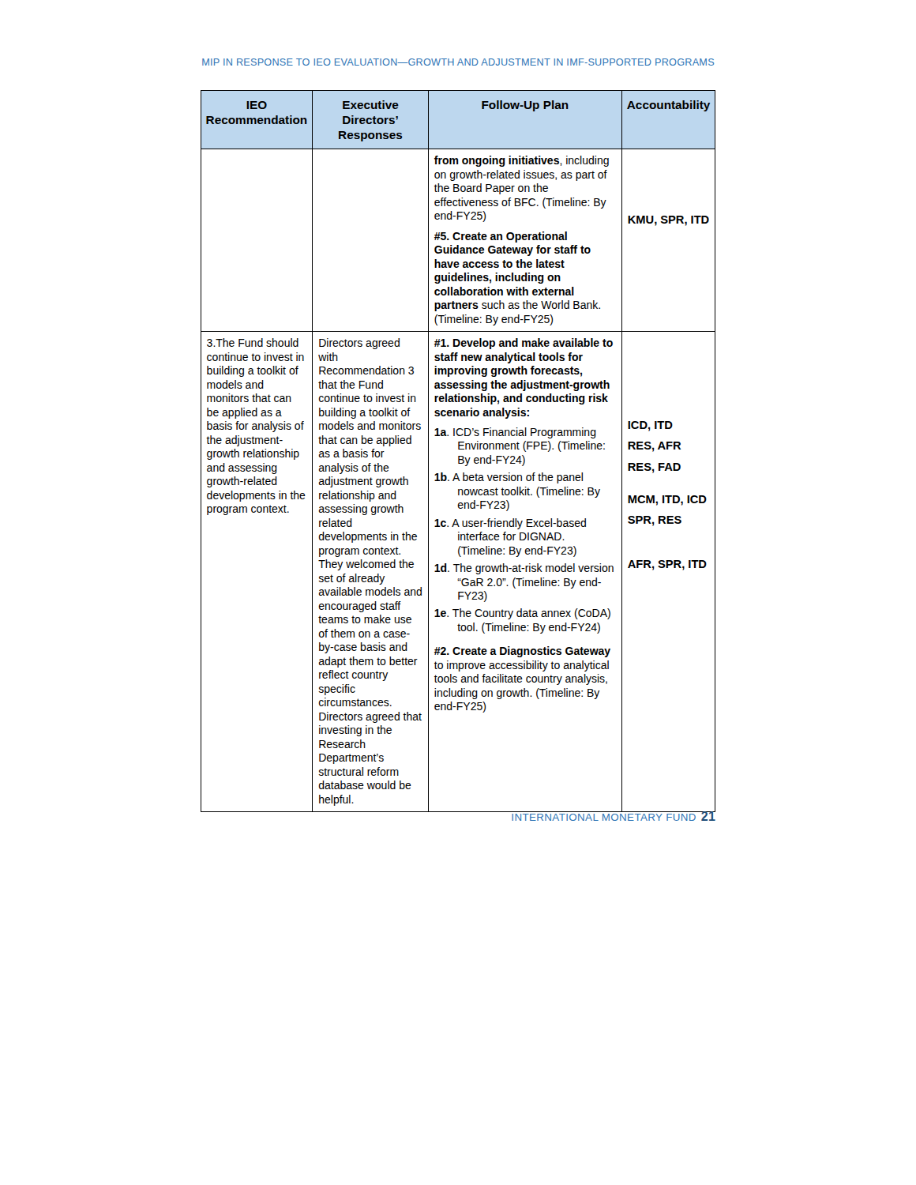MIP in Response to IEO Evaluation—Growth and Adjustment in IMF-Supported Programs
| IEO Recommendation | Executive Directors’ Responses | Follow-Up Plan | Accountability |
| --- | --- | --- | --- |
| | | from ongoing initiatives , including on growth-related issues, as part of the Board Paper on the effectiveness of BFC. (Timeline: By end-FY25) #5. Create an Operational Guidance Gateway for staff to have access to the latest guidelines, including on collaboration with external partners such as the World Bank. (Timeline: By end-FY25) | KMU, SPR, ITD |
| 3.The Fund should continue to invest in building a toolkit of models and monitors that can be applied as a basis for analysis of the adjustment-growth relationship and assessing growth-related developments in the program context. | Directors agreed with Recommendation 3 that the Fund continue to invest in building a toolkit of models and monitors that can be applied as a basis for analysis of the adjustment growth relationship and assessing growth related developments in the program context. They welcomed the set of already available models and encouraged staff teams to make use of them on a case-by-case basis and adapt them to better reflect country specific circumstances. Directors agreed that investing in the Research Department’s structural reform database would be helpful. | #1. Develop and make available to staff new analytical tools for improving growth forecasts, assessing the adjustment-growth relationship, and conducting risk scenario analysis: 1a . ICD’s Financial Programming Environment (FPE). (Timeline: By end-FY24) 1b . A beta version of the panel nowcast toolkit. (Timeline: By end-FY23) 1c . A user-friendly Excel-based interface for DIGNAD. (Timeline: By end-FY23) 1d . The growth-at-risk model version “GaR 2.0”. (Timeline: By end-FY23) 1e . The Country data annex (CoDA) tool. (Timeline: By end-FY24) #2. Create a Diagnostics Gateway to improve accessibility to analytical tools and facilitate country analysis, including on growth. (Timeline: By end-FY25) | ICD, ITD RES, AFR RES, FAD MCM, ITD, ICD SPR, RES AFR, SPR, ITD |
INTERNATIONAL MONETARY FUND21